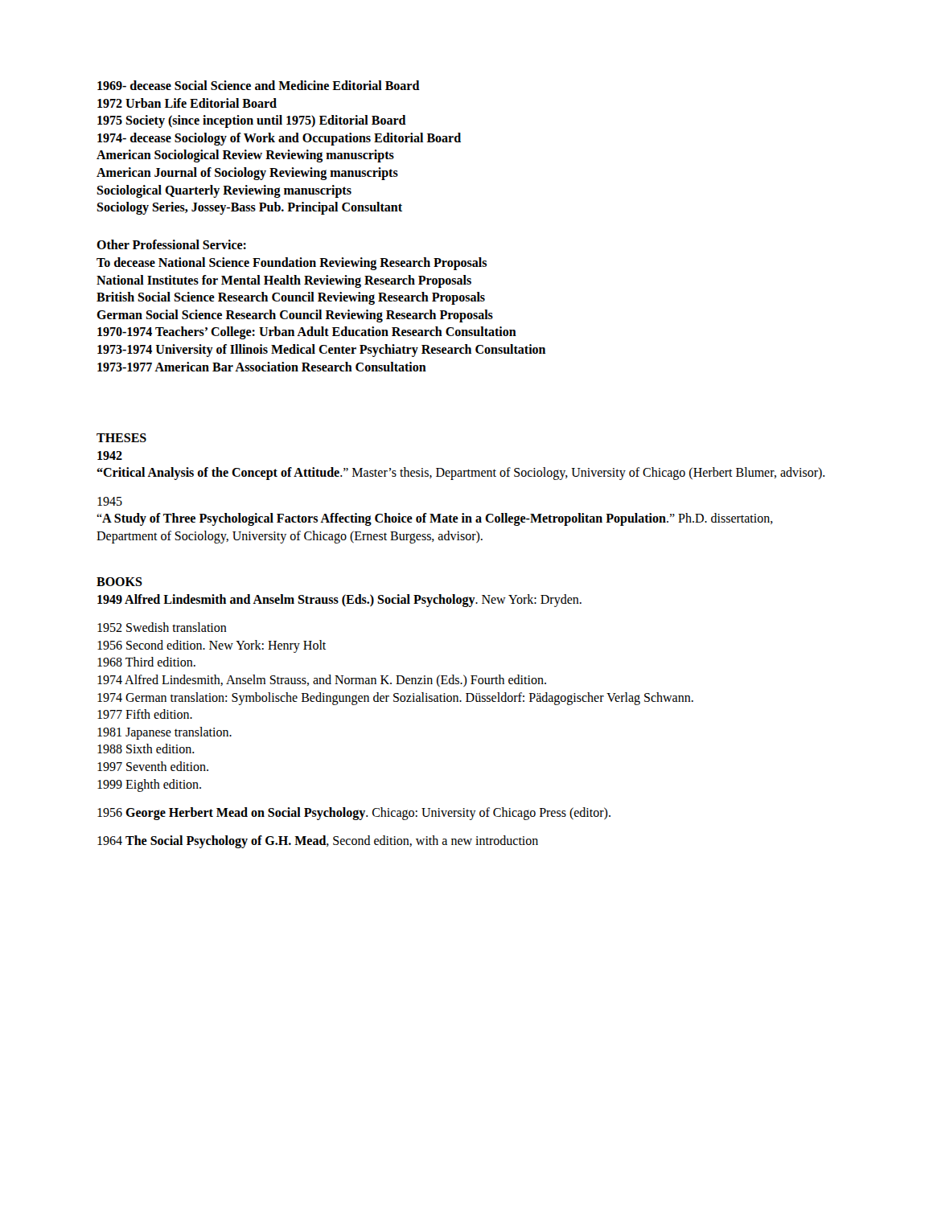1969- decease Social Science and Medicine Editorial Board
1972 Urban Life Editorial Board
1975 Society (since inception until 1975) Editorial Board
1974- decease Sociology of Work and Occupations Editorial Board
American Sociological Review Reviewing manuscripts
American Journal of Sociology Reviewing manuscripts
Sociological Quarterly Reviewing manuscripts
Sociology Series, Jossey-Bass Pub. Principal Consultant
Other Professional Service:
To decease National Science Foundation Reviewing Research Proposals
National Institutes for Mental Health Reviewing Research Proposals
British Social Science Research Council Reviewing Research Proposals
German Social Science Research Council Reviewing Research Proposals
1970-1974 Teachers’ College: Urban Adult Education Research Consultation
1973-1974 University of Illinois Medical Center Psychiatry Research Consultation
1973-1977 American Bar Association Research Consultation
THESES
1942
“Critical Analysis of the Concept of Attitude.” Master’s thesis, Department of Sociology, University of Chicago (Herbert Blumer, advisor).
1945
“A Study of Three Psychological Factors Affecting Choice of Mate in a College-Metropolitan Population.” Ph.D. dissertation, Department of Sociology, University of Chicago (Ernest Burgess, advisor).
BOOKS
1949 Alfred Lindesmith and Anselm Strauss (Eds.) Social Psychology. New York: Dryden.
1952 Swedish translation
1956 Second edition. New York: Henry Holt
1968 Third edition.
1974 Alfred Lindesmith, Anselm Strauss, and Norman K. Denzin (Eds.) Fourth edition.
1974 German translation: Symbolische Bedingungen der Sozialisation. Düsseldorf: Pädagogischer Verlag Schwann.
1977 Fifth edition.
1981 Japanese translation.
1988 Sixth edition.
1997 Seventh edition.
1999 Eighth edition.
1956 George Herbert Mead on Social Psychology. Chicago: University of Chicago Press (editor).
1964 The Social Psychology of G.H. Mead, Second edition, with a new introduction